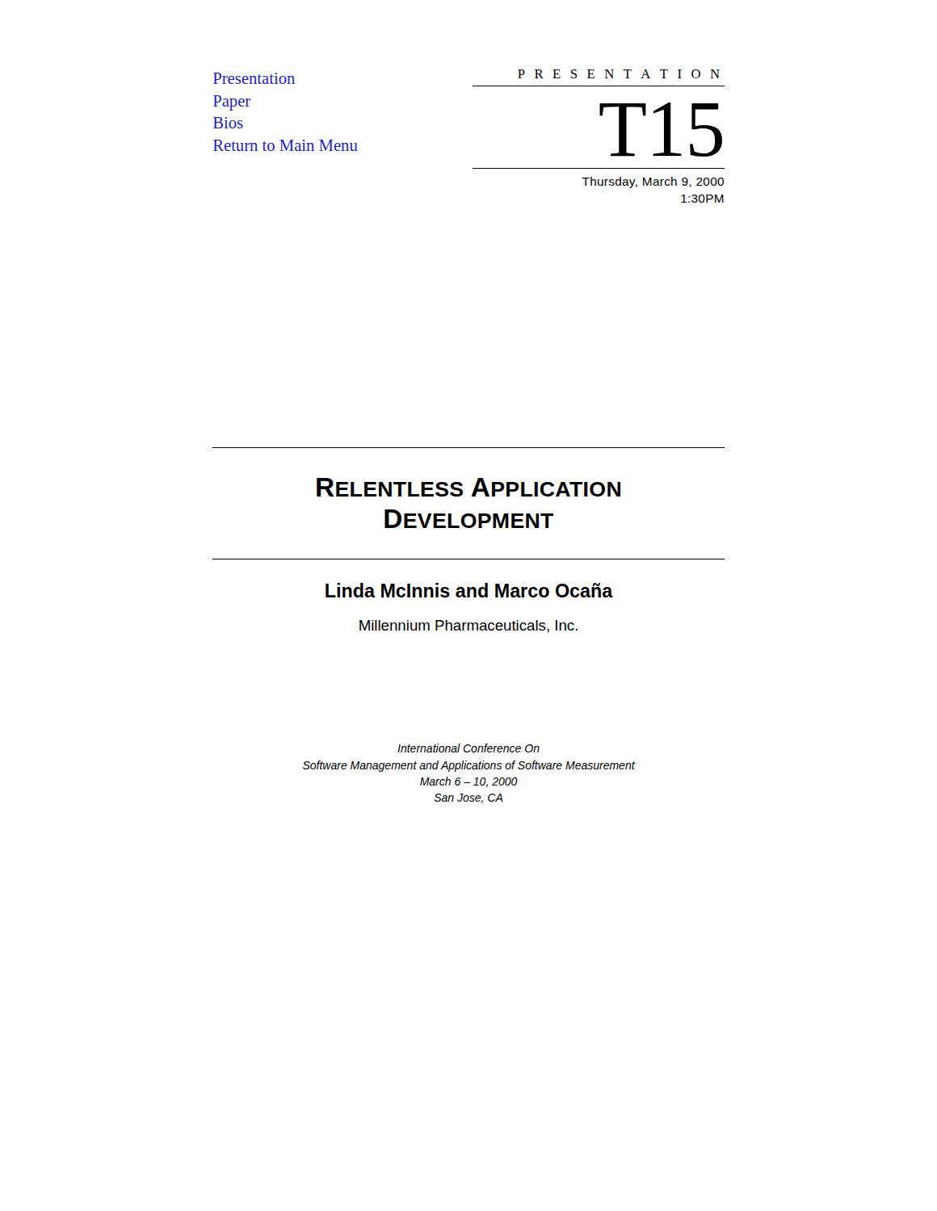Presentation Paper Bios Return to Main Menu
P R E S E N T A T I O N
T15
Thursday, March 9, 2000
1:30PM
RELENTLESS APPLICATION
DEVELOPMENT
Linda McInnis and Marco Ocaña
Millennium Pharmaceuticals, Inc.
International Conference On
Software Management and Applications of Software Measurement
March 6 – 10, 2000
San Jose, CA